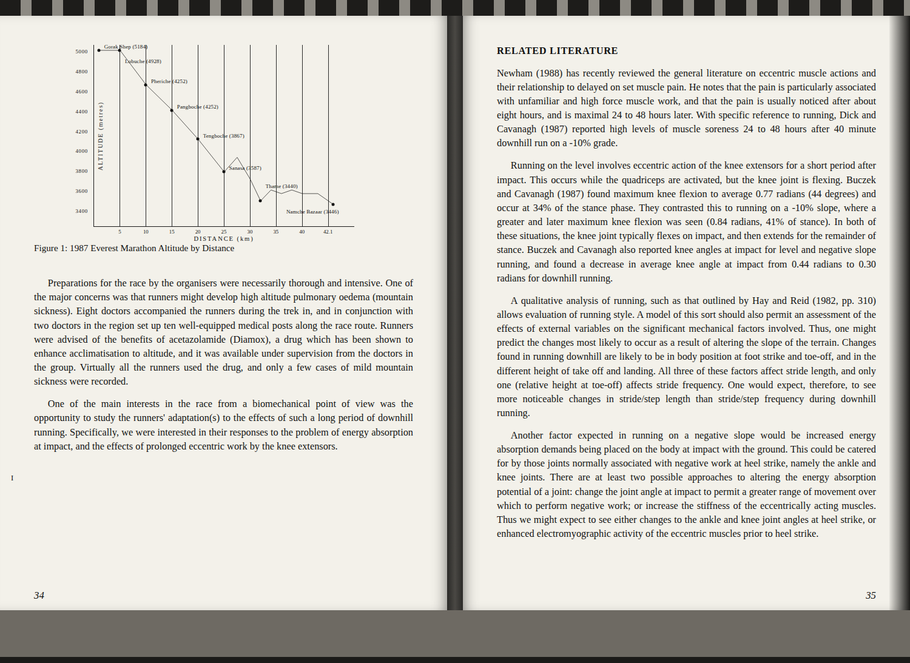ALTITUDE (metres) DISTANCE (km) 5000 4800 4600 4400 4200 4000 3800 3600 3400 5 10 15 20 25 30 35 40 42.1
Gorak Shep (5184) Lobuche (4928) Pheriche (4252) Pangboche (4252) Tengboche (3867) Sanasa (3587) Thame (3440) Namche Bazaar (3446)
Figure 1: 1987 Everest Marathon Altitude by Distance
Preparations for the race by the organisers were necessarily thorough and intensive. One of the major concerns was that runners might develop high altitude pulmonary oedema (mountain sickness). Eight doctors accompanied the runners during the trek in, and in conjunction with two doctors in the region set up ten well-equipped medical posts along the race route. Runners were advised of the benefits of acetazolamide (Diamox), a drug which has been shown to enhance acclimatisation to altitude, and it was available under supervision from the doctors in the group. Virtually all the runners used the drug, and only a few cases of mild mountain sickness were recorded.
One of the main interests in the race from a biomechanical point of view was the opportunity to study the runners' adaptation(s) to the effects of such a long period of downhill running. Specifically, we were interested in their responses to the problem of energy absorption at impact, and the effects of prolonged eccentric work by the knee extensors.
I
34
RELATED LITERATURE
Newham (1988) has recently reviewed the general literature on eccentric muscle actions and their relationship to delayed on set muscle pain. He notes that the pain is particularly associated with unfamiliar and high force muscle work, and that the pain is usually noticed after about eight hours, and is maximal 24 to 48 hours later. With specific reference to running, Dick and Cavanagh (1987) reported high levels of muscle soreness 24 to 48 hours after 40 minute downhill run on a -10% grade.
Running on the level involves eccentric action of the knee extensors for a short period after impact. This occurs while the quadriceps are activated, but the knee joint is flexing. Buczek and Cavanagh (1987) found maximum knee flexion to average 0.77 radians (44 degrees) and occur at 34% of the stance phase. They contrasted this to running on a -10% slope, where a greater and later maximum knee flexion was seen (0.84 radians, 41% of stance). In both of these situations, the knee joint typically flexes on impact, and then extends for the remainder of stance. Buczek and Cavanagh also reported knee angles at impact for level and negative slope running, and found a decrease in average knee angle at impact from 0.44 radians to 0.30 radians for downhill running.
A qualitative analysis of running, such as that outlined by Hay and Reid (1982, pp. 310) allows evaluation of running style. A model of this sort should also permit an assessment of the effects of external variables on the significant mechanical factors involved. Thus, one might predict the changes most likely to occur as a result of altering the slope of the terrain. Changes found in running downhill are likely to be in body position at foot strike and toe-off, and in the different height of take off and landing. All three of these factors affect stride length, and only one (relative height at toe-off) affects stride frequency. One would expect, therefore, to see more noticeable changes in stride/step length than stride/step frequency during downhill running.
Another factor expected in running on a negative slope would be increased energy absorption demands being placed on the body at impact with the ground. This could be catered for by those joints normally associated with negative work at heel strike, namely the ankle and knee joints. There are at least two possible approaches to altering the energy absorption potential of a joint: change the joint angle at impact to permit a greater range of movement over which to perform negative work; or increase the stiffness of the eccentrically acting muscles. Thus we might expect to see either changes to the ankle and knee joint angles at heel strike, or enhanced electromyographic activity of the eccentric muscles prior to heel strike.
35